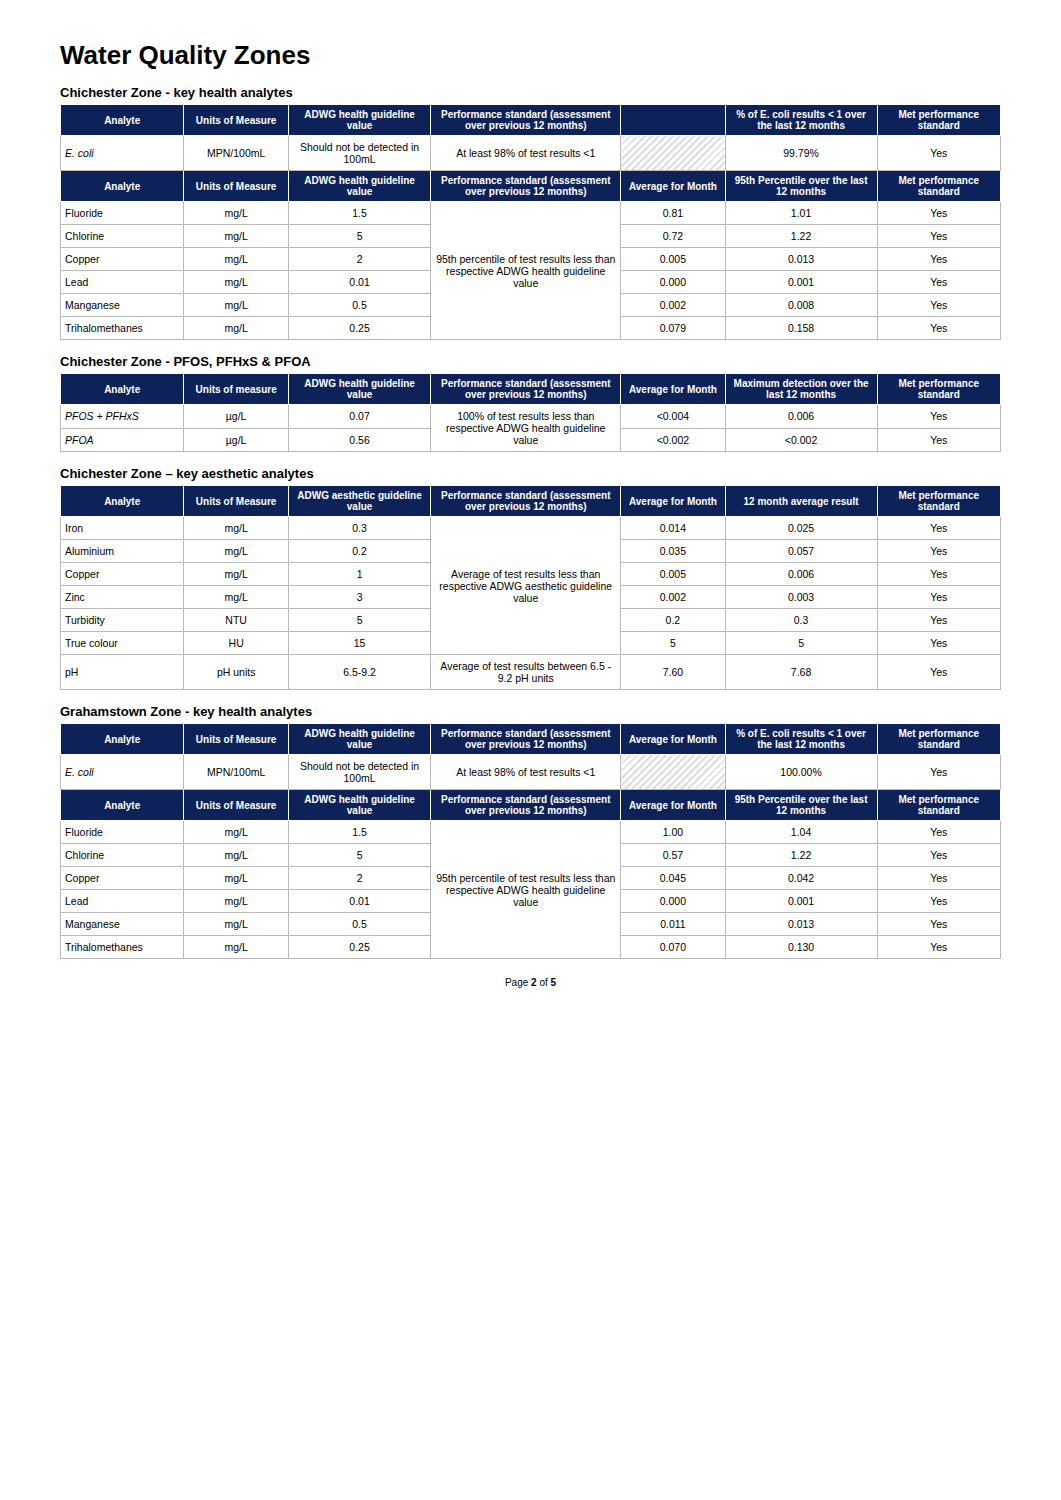Water Quality Zones
Chichester Zone - key health analytes
| Analyte | Units of Measure | ADWG health guideline value | Performance standard (assessment over previous 12 months) | | % of E. coli results < 1 over the last 12 months | Met performance standard |
| --- | --- | --- | --- | --- | --- | --- |
| E. coli | MPN/100mL | Should not be detected in 100mL | At least 98% of test results <1 | | 99.79% | Yes |
| Analyte | Units of Measure | ADWG health guideline value | Performance standard (assessment over previous 12 months) | Average for Month | 95th Percentile over the last 12 months | Met performance standard |
| Fluoride | mg/L | 1.5 | 95th percentile of test results less than respective ADWG health guideline value | 0.81 | 1.01 | Yes |
| Chlorine | mg/L | 5 | 0.72 | 1.22 | Yes |
| Copper | mg/L | 2 | 0.005 | 0.013 | Yes |
| Lead | mg/L | 0.01 | 0.000 | 0.001 | Yes |
| Manganese | mg/L | 0.5 | 0.002 | 0.008 | Yes |
| Trihalomethanes | mg/L | 0.25 | 0.079 | 0.158 | Yes |
Chichester Zone - PFOS, PFHxS & PFOA
| Analyte | Units of measure | ADWG health guideline value | Performance standard (assessment over previous 12 months) | Average for Month | Maximum detection over the last 12 months | Met performance standard |
| --- | --- | --- | --- | --- | --- | --- |
| PFOS + PFHxS | µg/L | 0.07 | 100% of test results less than respective ADWG health guideline value | <0.004 | 0.006 | Yes |
| PFOA | µg/L | 0.56 | <0.002 | <0.002 | Yes |
Chichester Zone – key aesthetic analytes
| Analyte | Units of Measure | ADWG aesthetic guideline value | Performance standard (assessment over previous 12 months) | Average for Month | 12 month average result | Met performance standard |
| --- | --- | --- | --- | --- | --- | --- |
| Iron | mg/L | 0.3 | Average of test results less than respective ADWG aesthetic guideline value | 0.014 | 0.025 | Yes |
| Aluminium | mg/L | 0.2 | 0.035 | 0.057 | Yes |
| Copper | mg/L | 1 | 0.005 | 0.006 | Yes |
| Zinc | mg/L | 3 | 0.002 | 0.003 | Yes |
| Turbidity | NTU | 5 | 0.2 | 0.3 | Yes |
| True colour | HU | 15 | 5 | 5 | Yes |
| pH | pH units | 6.5-9.2 | Average of test results between 6.5 - 9.2 pH units | 7.60 | 7.68 | Yes |
Grahamstown Zone - key health analytes
| Analyte | Units of Measure | ADWG health guideline value | Performance standard (assessment over previous 12 months) | Average for Month | % of E. coli results < 1 over the last 12 months | Met performance standard |
| --- | --- | --- | --- | --- | --- | --- |
| E. coli | MPN/100mL | Should not be detected in 100mL | At least 98% of test results <1 | | 100.00% | Yes |
| Analyte | Units of Measure | ADWG health guideline value | Performance standard (assessment over previous 12 months) | Average for Month | 95th Percentile over the last 12 months | Met performance standard |
| Fluoride | mg/L | 1.5 | 95th percentile of test results less than respective ADWG health guideline value | 1.00 | 1.04 | Yes |
| Chlorine | mg/L | 5 | 0.57 | 1.22 | Yes |
| Copper | mg/L | 2 | 0.045 | 0.042 | Yes |
| Lead | mg/L | 0.01 | 0.000 | 0.001 | Yes |
| Manganese | mg/L | 0.5 | 0.011 | 0.013 | Yes |
| Trihalomethanes | mg/L | 0.25 | 0.070 | 0.130 | Yes |
Page 2 of 5